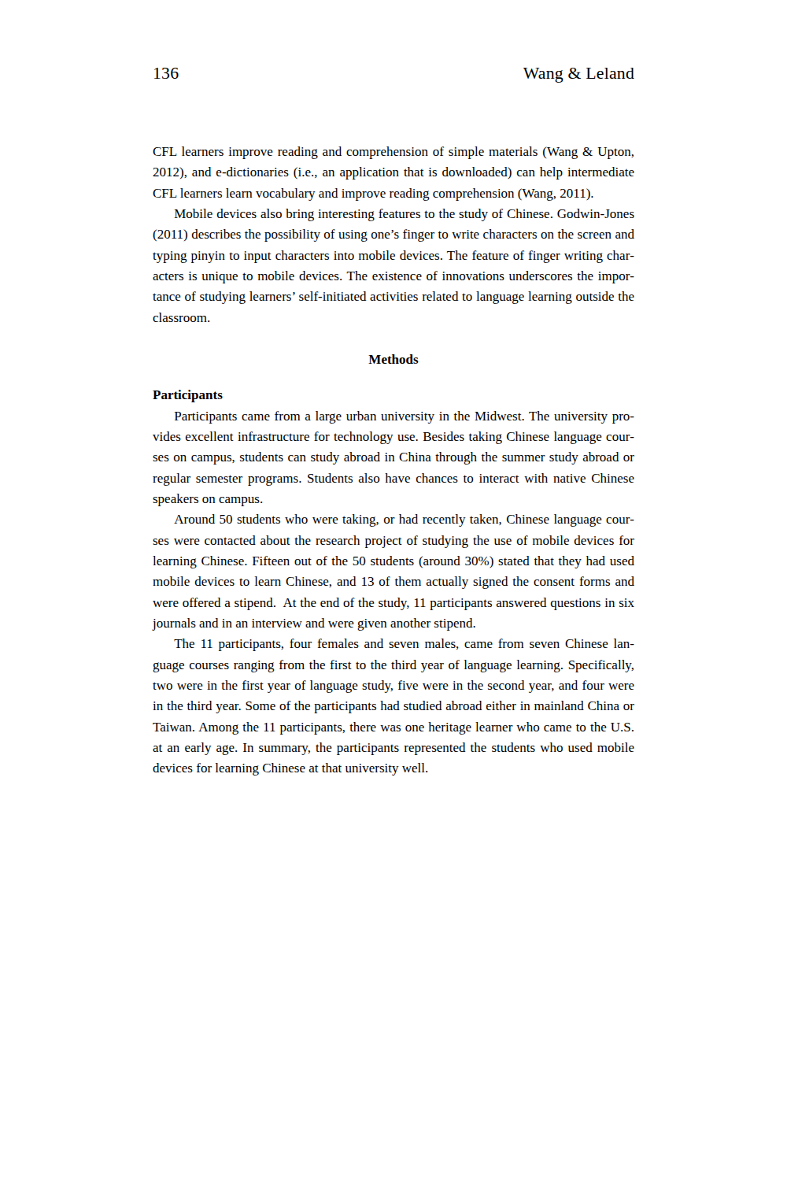136 Wang & Leland
CFL learners improve reading and comprehension of simple materials (Wang & Upton, 2012), and e-dictionaries (i.e., an application that is downloaded) can help intermediate CFL learners learn vocabulary and improve reading comprehension (Wang, 2011).
Mobile devices also bring interesting features to the study of Chinese. Godwin-Jones (2011) describes the possibility of using one’s finger to write characters on the screen and typing pinyin to input characters into mobile devices. The feature of finger writing characters is unique to mobile devices. The existence of innovations underscores the importance of studying learners’ self-initiated activities related to language learning outside the classroom.
Methods
Participants
Participants came from a large urban university in the Midwest. The university provides excellent infrastructure for technology use. Besides taking Chinese language courses on campus, students can study abroad in China through the summer study abroad or regular semester programs. Students also have chances to interact with native Chinese speakers on campus.
Around 50 students who were taking, or had recently taken, Chinese language courses were contacted about the research project of studying the use of mobile devices for learning Chinese. Fifteen out of the 50 students (around 30%) stated that they had used mobile devices to learn Chinese, and 13 of them actually signed the consent forms and were offered a stipend. At the end of the study, 11 participants answered questions in six journals and in an interview and were given another stipend.
The 11 participants, four females and seven males, came from seven Chinese language courses ranging from the first to the third year of language learning. Specifically, two were in the first year of language study, five were in the second year, and four were in the third year. Some of the participants had studied abroad either in mainland China or Taiwan. Among the 11 participants, there was one heritage learner who came to the U.S. at an early age. In summary, the participants represented the students who used mobile devices for learning Chinese at that university well.